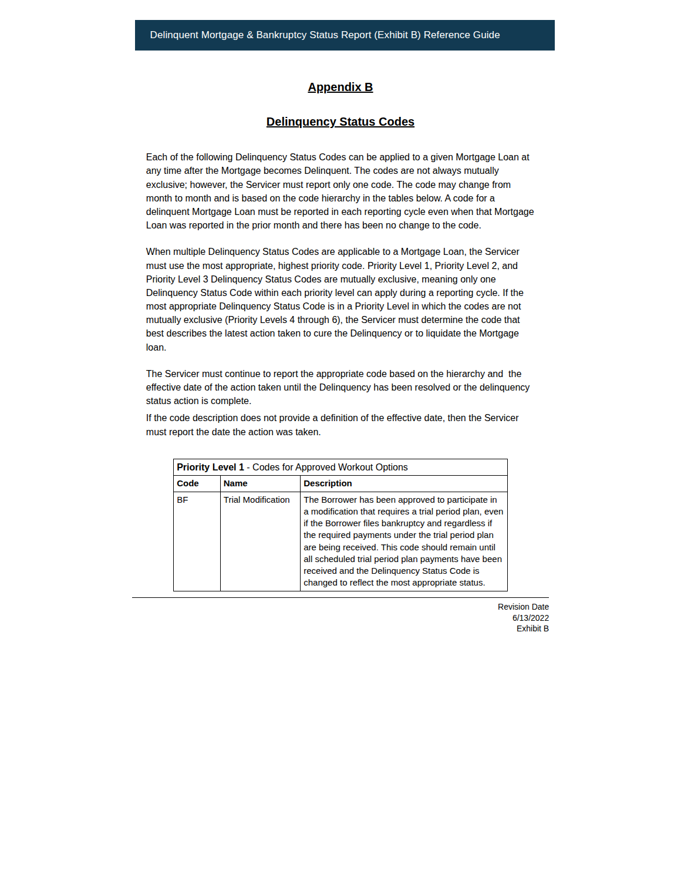Delinquent Mortgage & Bankruptcy Status Report (Exhibit B) Reference Guide
Appendix B
Delinquency Status Codes
Each of the following Delinquency Status Codes can be applied to a given Mortgage Loan at any time after the Mortgage becomes Delinquent. The codes are not always mutually exclusive; however, the Servicer must report only one code. The code may change from month to month and is based on the code hierarchy in the tables below. A code for a delinquent Mortgage Loan must be reported in each reporting cycle even when that Mortgage Loan was reported in the prior month and there has been no change to the code.
When multiple Delinquency Status Codes are applicable to a Mortgage Loan, the Servicer must use the most appropriate, highest priority code. Priority Level 1, Priority Level 2, and Priority Level 3 Delinquency Status Codes are mutually exclusive, meaning only one Delinquency Status Code within each priority level can apply during a reporting cycle. If the most appropriate Delinquency Status Code is in a Priority Level in which the codes are not mutually exclusive (Priority Levels 4 through 6), the Servicer must determine the code that best describes the latest action taken to cure the Delinquency or to liquidate the Mortgage loan.
The Servicer must continue to report the appropriate code based on the hierarchy and the effective date of the action taken until the Delinquency has been resolved or the delinquency status action is complete.
If the code description does not provide a definition of the effective date, then the Servicer must report the date the action was taken.
| Priority Level 1 - Codes for Approved Workout Options |
| Code | Name | Description |
| BF | Trial Modification | The Borrower has been approved to participate in a modification that requires a trial period plan, even if the Borrower files bankruptcy and regardless if the required payments under the trial period plan are being received. This code should remain until all scheduled trial period plan payments have been received and the Delinquency Status Code is changed to reflect the most appropriate status. |
Revision Date
6/13/2022
Exhibit B